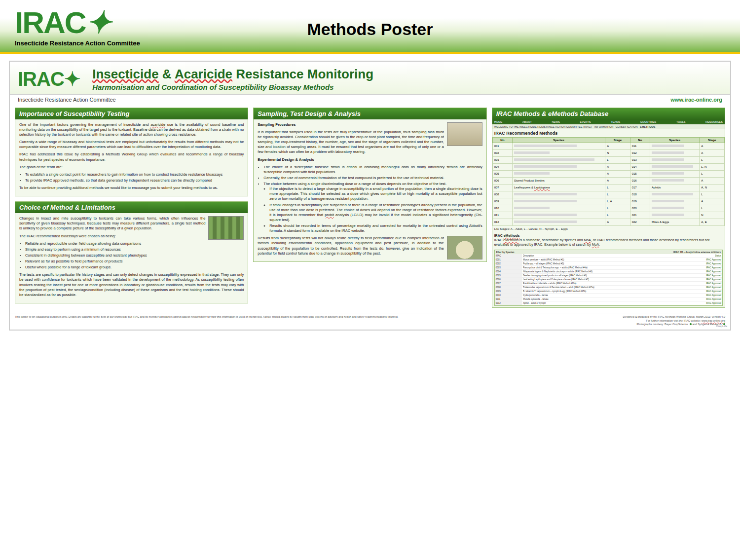IRAC✦
Methods Poster
Insecticide Resistance Action Committee
IRAC✦
Insecticide & Acaricide Resistance Monitoring
Harmonisation and Coordination of Susceptibility Bioassay Methods
Insecticide Resistance Action Committee www.irac-online.org
Importance of Susceptibility Testing
One of the important factors governing the management of insecticide and acaricide use is the availability of sound baseline and monitoring data on the susceptibility of the target pest to the toxicant. Baseline data can be derived as data obtained from a strain with no selection history by the toxicant or toxicants with the same or related site of action showing cross resistance.
Currently a wide range of bioassay and biochemical tests are employed but unfortunately the results from different methods may not be comparable since they measure different parameters which can lead to difficulties over the interpretation of monitoring data.
IRAC has addressed this issue by establishing a Methods Working Group which evaluates and recommends a range of bioassay techniques for pest species of economic importance.
The goals of the team are:
To establish a single contact point for researchers to gain information on how to conduct insecticide resistance bioassays
To provide IRAC approved methods, so that data generated by independent researchers can be directly compared
To be able to continue providing additional methods we would like to encourage you to submit your testing methods to us.
Choice of Method & Limitations
Changes in insect and mite susceptibility to toxicants can take various forms, which often influences the sensitivity of given bioassay techniques. Because tests may measure different parameters, a single test method is unlikely to provide a complete picture of the susceptibility of a given population.
The IRAC recommended bioassays were chosen as being:
Reliable and reproducible under field usage allowing data comparisons
Simple and easy to perform using a minimum of resources
Consistent in distinguishing between susceptible and resistant phenotypes
Relevant as far as possible to field performance of products
Useful where possible for a range of toxicant groups.
The tests are specific to particular life-history stages and can only detect changes in susceptibility expressed in that stage. They can only be used with confidence for toxicants which have been validated in the development of the methodology. As susceptibility testing often involves rearing the insect pest for one or more generations in laboratory or glasshouse conditions, results from the tests may vary with the proportion of pest tested, the sex/age/condition (including disease) of these organisms and the test holding conditions. These should be standardized as far as possible.
Sampling, Test Design & Analysis
Sampling Procedures
It is important that samples used in the tests are truly representative of the population, thus sampling bias must be rigorously avoided. Consideration should be given to the crop or host plant sampled, the time and frequency of sampling, the crop-treatment history, the number, age, sex and the stage of organisms collected and the number, size and location of sampling areas. It must be ensured that test organisms are not the offspring of only one or a few females which can often be a problem with laboratory rearing.
Experimental Design & Analysis
The choice of a susceptible baseline strain is critical in obtaining meaningful data as many laboratory strains are artificially susceptible compared with field populations.
Generally, the use of commercial formulation of the test compound is preferred to the use of technical material.
The choice between using a single discriminating dose or a range of doses depends on the objective of the test.
If the objective is to detect a large change in susceptibility in a small portion of the population, then a single discriminating dose is more appropriate. This should be selected as a dose which gives complete kill or high mortality of a susceptible population but zero or low mortality of a homogeneous resistant population.
If small changes in susceptibility are suspected or there is a range of resistance phenotypes already present in the population, the use of more than one dose is preferred. The choice of doses will depend on the range of resistance factors expressed. However, it is important to remember that probit analysis (LC/LD) may be invalid if the model indicates a significant heterogeneity (Chi-square test).
Results should be recorded in terms of percentage mortality and corrected for mortality in the untreated control using Abbott's formula. A standard form is available on the IRAC website.
Results from susceptibility tests will not always relate directly to field performance due to complex interaction of factors including environmental conditions, application equipment and pest pressure, in addition to the susceptibility of the population to be controlled. Results from the tests do, however, give an indication of the potential for field control failure due to a change in susceptibility of the pest.
IRAC Methods & eMethods Database
HOME ABOUT NEWS EVENTS TEAMS COUNTRIES TOOLS RESOURCES
WELCOME TO THE INSECTICIDE RESISTANCE ACTION COMMITTEE (IRAC) INFORMATION CLASSIFICATION EMETHODS
IRAC Recommended Methods
| No | Species | Stage | No | Species | Stage |
| --- | --- | --- | --- | --- | --- |
| 001 | | A | 011 | | A |
| 002 | | N | 012 | | A |
| 003 | | L | 013 | | L |
| 004 | | A | 014 | | L, N |
| 005 | | A | 015 | | L |
| 006 | Stored Product Beetles | A | 016 | | A |
| 007 | Leafhoppers & Lepidoptera | L | 017 | Aphids | A, N |
| 008 | | L | 018 | | L |
| 009 | | L, A | 019 | | A |
| 010 | | L | 020 | | L |
| 011 | | L | 021 | | N |
| 012 | | A | 022 | Mites & Eggs | A, E |
Life Stages: A – Adult, L – Larvae, N – Nymph, E – Eggs
IRAC eMethods
IRAC eMethods is a database, searchable by species and MoA, of IRAC recommended methods and those described by researchers but not evaluated or approved by IRAC. Example below is of search by MoA:
Filter by Species IRAC 1B – Acetylcholine esterase inhibitors
| IRAC | Description | Status |
| 0001 | Myzus persicae – adult (IRAC Method #1) | IRAC Approved |
| 0002 | Psylla spp. – all stages (IRAC Method #5) | IRAC Approved |
| 0003 | Panonychus ulmi & Tetranychus spp. – adults (IRAC Method #4a) | IRAC Approved |
| 0004 | Nilaparvata lugens & Nephotettix cincticeps – adults (IRAC Method #8) | IRAC Approved |
| 0005 | Beetles damaging stored products – all stages (IRAC Method #6) | IRAC Approved |
| 0006 | Leaf eating Lepidoptera and Coleoptera – larvae (IRAC Method #7) | IRAC Approved |
| 0007 | Frankliniella occidentalis – adults (IRAC Method #10a) | IRAC Approved |
| 0008 | Trialeurodes vaporariorum & Bemisia tabaci – adult (IRAC Method #15a) | IRAC Approved |
| 0009 | B. tabaci & T. vaporariorum – nymph & egg (IRAC Method #15b) | IRAC Approved |
| 0010 | Cydia pomonella – larvae | IRAC Approved |
| 0011 | Plutella xylostella – larvae | IRAC Approved |
| 0012 | Aphid – adult or nymph | IRAC Approved |
This poster is for educational purposes only. Details are accurate to the best of our knowledge but IRAC and its member companies cannot accept responsibility for how this information is used or interpreted. Advice should always be sought from local experts or advisory and health and safety recommendations followed.
Designed & produced by the IRAC Methods Working Group. March 2011; Version 4.0
For further information visit the IRAC website: www.irac-online.org
Photographs courtesy: Bayer CropScience and Syngenta Research
CropLife